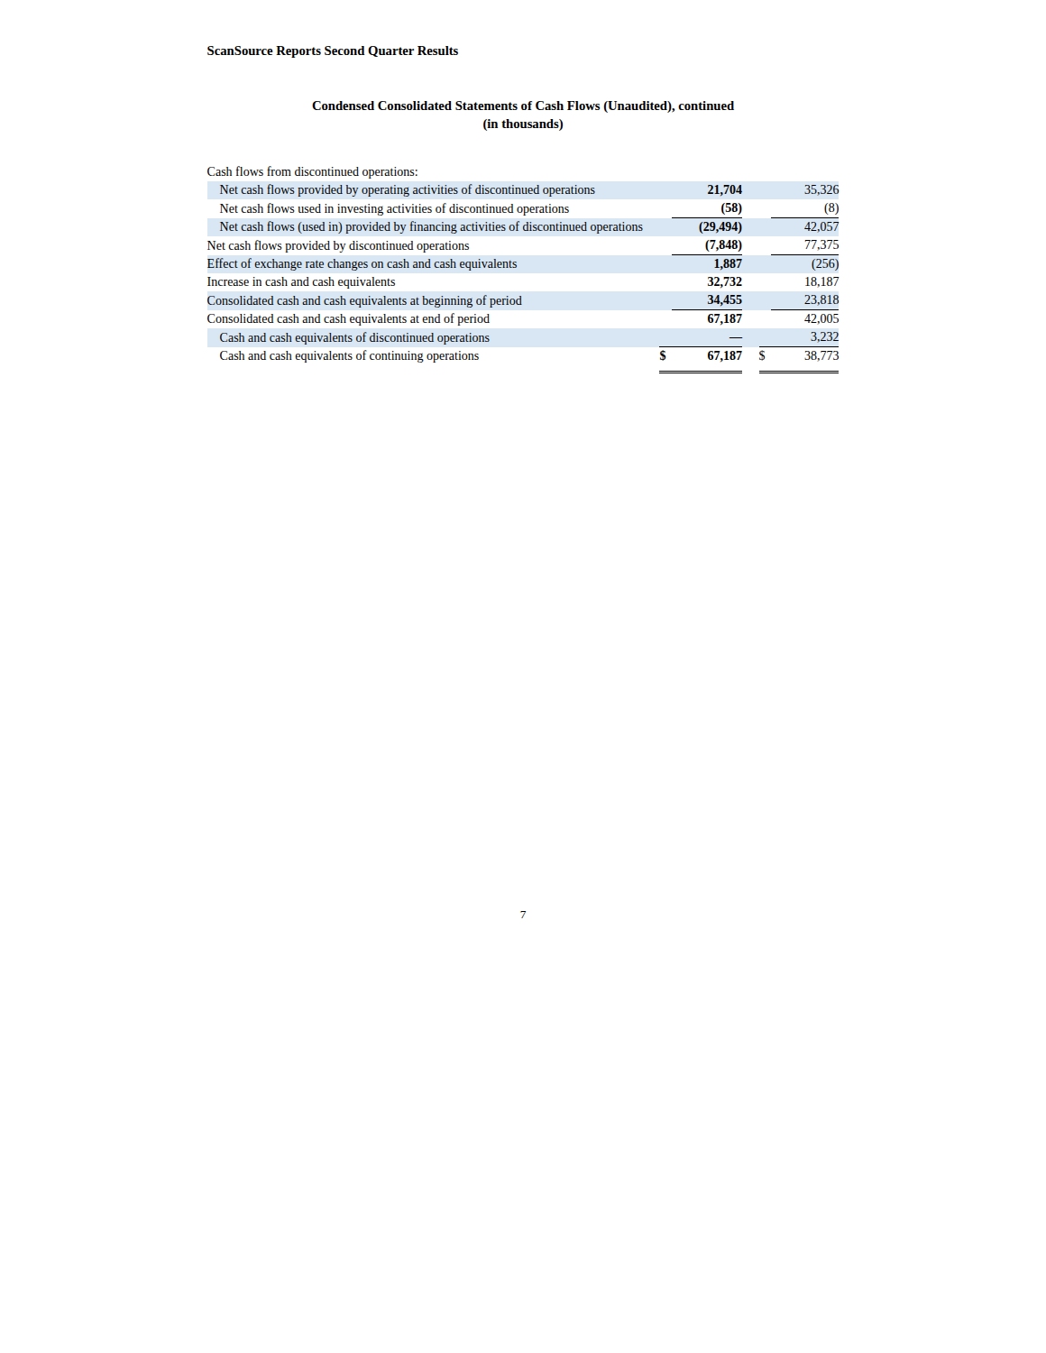ScanSource Reports Second Quarter Results
Condensed Consolidated Statements of Cash Flows (Unaudited), continued
(in thousands)
| Cash flows from discontinued operations: | | | | | | |
| Net cash flows provided by operating activities of discontinued operations | | | 21,704 | | | 35,326 |
| Net cash flows used in investing activities of discontinued operations | | | (58) | | | (8) |
| Net cash flows (used in) provided by financing activities of discontinued operations | | | (29,494) | | | 42,057 |
| Net cash flows provided by discontinued operations | | | (7,848) | | | 77,375 |
| Effect of exchange rate changes on cash and cash equivalents | | | 1,887 | | | (256) |
| Increase in cash and cash equivalents | | | 32,732 | | | 18,187 |
| Consolidated cash and cash equivalents at beginning of period | | | 34,455 | | | 23,818 |
| Consolidated cash and cash equivalents at end of period | | | 67,187 | | | 42,005 |
| Cash and cash equivalents of discontinued operations | | | — | | | 3,232 |
| Cash and cash equivalents of continuing operations | | $ | 67,187 | | $ | 38,773 |
7